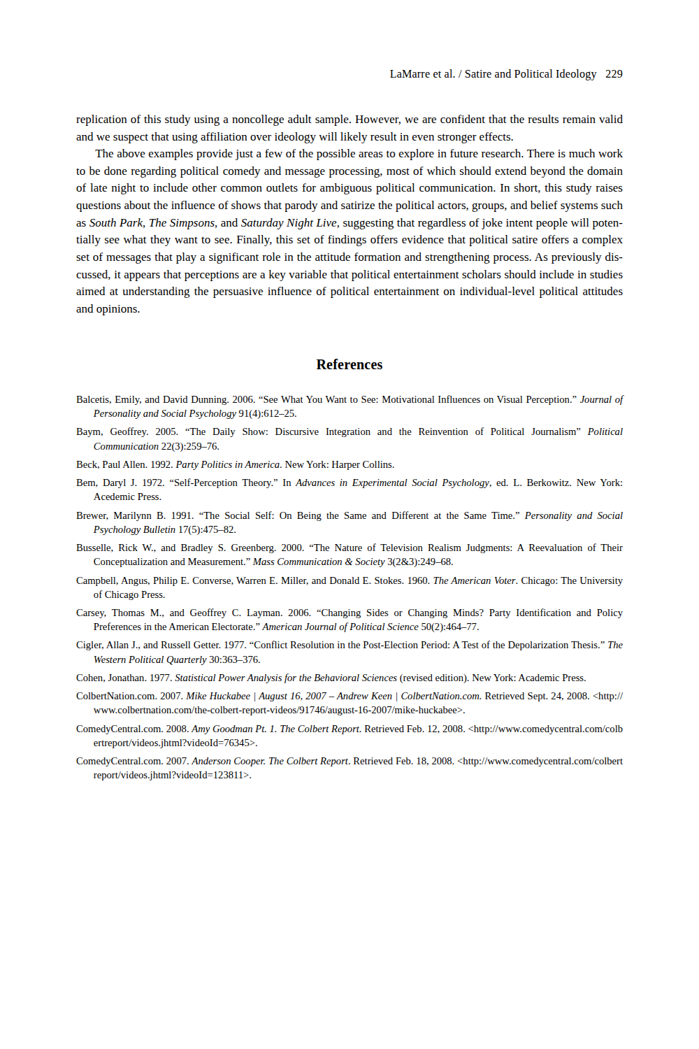LaMarre et al. / Satire and Political Ideology 229
replication of this study using a noncollege adult sample. However, we are confident that the results remain valid and we suspect that using affiliation over ideology will likely result in even stronger effects.
The above examples provide just a few of the possible areas to explore in future research. There is much work to be done regarding political comedy and message processing, most of which should extend beyond the domain of late night to include other common outlets for ambiguous political communication. In short, this study raises questions about the influence of shows that parody and satirize the political actors, groups, and belief systems such as South Park, The Simpsons, and Saturday Night Live, suggesting that regardless of joke intent people will potentially see what they want to see. Finally, this set of findings offers evidence that political satire offers a complex set of messages that play a significant role in the attitude formation and strengthening process. As previously discussed, it appears that perceptions are a key variable that political entertainment scholars should include in studies aimed at understanding the persuasive influence of political entertainment on individual-level political attitudes and opinions.
References
Balcetis, Emily, and David Dunning. 2006. “See What You Want to See: Motivational Influences on Visual Perception.” Journal of Personality and Social Psychology 91(4):612–25.
Baym, Geoffrey. 2005. “The Daily Show: Discursive Integration and the Reinvention of Political Journalism” Political Communication 22(3):259–76.
Beck, Paul Allen. 1992. Party Politics in America. New York: Harper Collins.
Bem, Daryl J. 1972. “Self-Perception Theory.” In Advances in Experimental Social Psychology, ed. L. Berkowitz. New York: Acedemic Press.
Brewer, Marilynn B. 1991. “The Social Self: On Being the Same and Different at the Same Time.” Personality and Social Psychology Bulletin 17(5):475–82.
Busselle, Rick W., and Bradley S. Greenberg. 2000. “The Nature of Television Realism Judgments: A Reevaluation of Their Conceptualization and Measurement.” Mass Communication & Society 3(2&3):249–68.
Campbell, Angus, Philip E. Converse, Warren E. Miller, and Donald E. Stokes. 1960. The American Voter. Chicago: The University of Chicago Press.
Carsey, Thomas M., and Geoffrey C. Layman. 2006. “Changing Sides or Changing Minds? Party Identification and Policy Preferences in the American Electorate.” American Journal of Political Science 50(2):464–77.
Cigler, Allan J., and Russell Getter. 1977. “Conflict Resolution in the Post-Election Period: A Test of the Depolarization Thesis.” The Western Political Quarterly 30:363–376.
Cohen, Jonathan. 1977. Statistical Power Analysis for the Behavioral Sciences (revised edition). New York: Academic Press.
ColbertNation.com. 2007. Mike Huckabee | August 16, 2007 – Andrew Keen | ColbertNation.com. Retrieved Sept. 24, 2008. <http://www.colbertnation.com/the-colbert-report-videos/91746/august-16-2007/mike-huckabee>.
ComedyCentral.com. 2008. Amy Goodman Pt. 1. The Colbert Report. Retrieved Feb. 12, 2008. <http://www.comedycentral.com/colbertreport/videos.jhtml?videoId=76345>.
ComedyCentral.com. 2007. Anderson Cooper. The Colbert Report. Retrieved Feb. 18, 2008. <http://www.comedycentral.com/colbertreport/videos.jhtml?videoId=123811>.